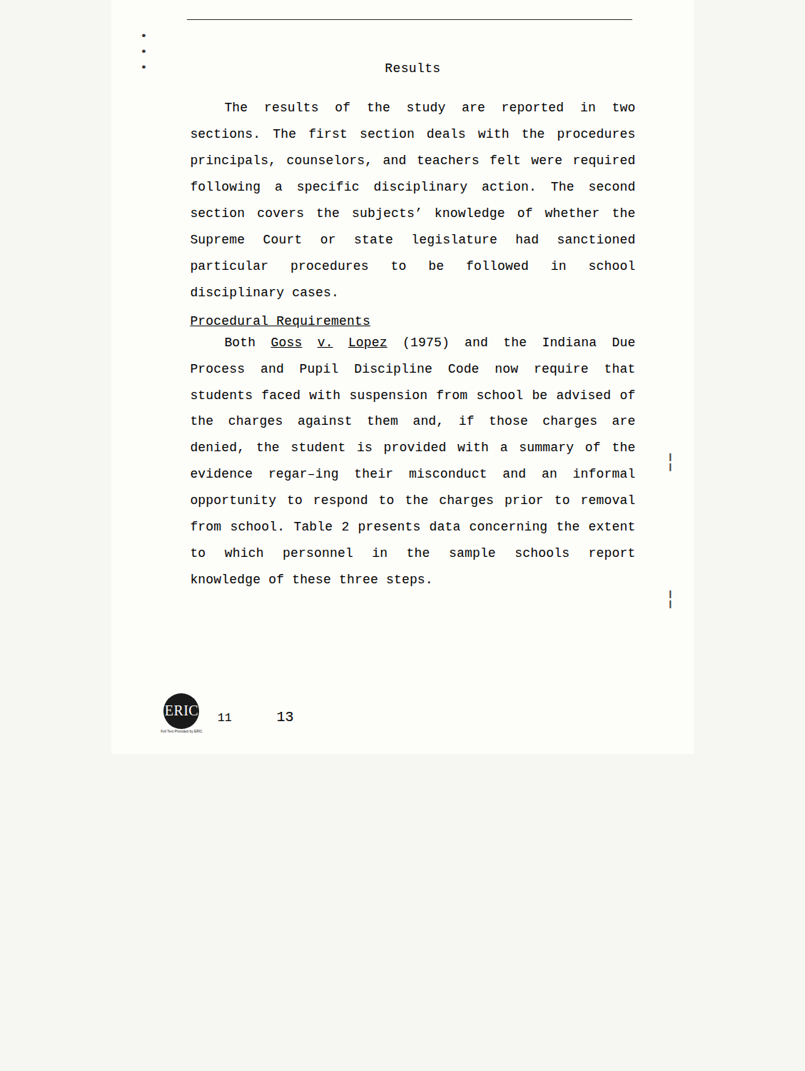• • •
Results
The results of the study are reported in two sections. The first section deals with the procedures principals, counselors, and teachers felt were required following a specific disciplinary action. The second section covers the subjects’ knowledge of whether the Supreme Court or state legislature had sanctioned particular procedures to be followed in school disciplinary cases.
Procedural Requirements
Both Goss v. Lopez (1975) and the Indiana Due Process and Pupil Discipline Code now require that students faced with suspension from school be advised of the charges against them and, if those charges are denied, the student is provided with a summary of the evidence regar–ing their misconduct and an informal opportunity to respond to the charges prior to removal from school. Table 2 presents data concerning the extent to which personnel in the sample schools report knowledge of these three steps.
❙
❙
❙
❙
ERIC
Full Text Provided by ERIC
11 13